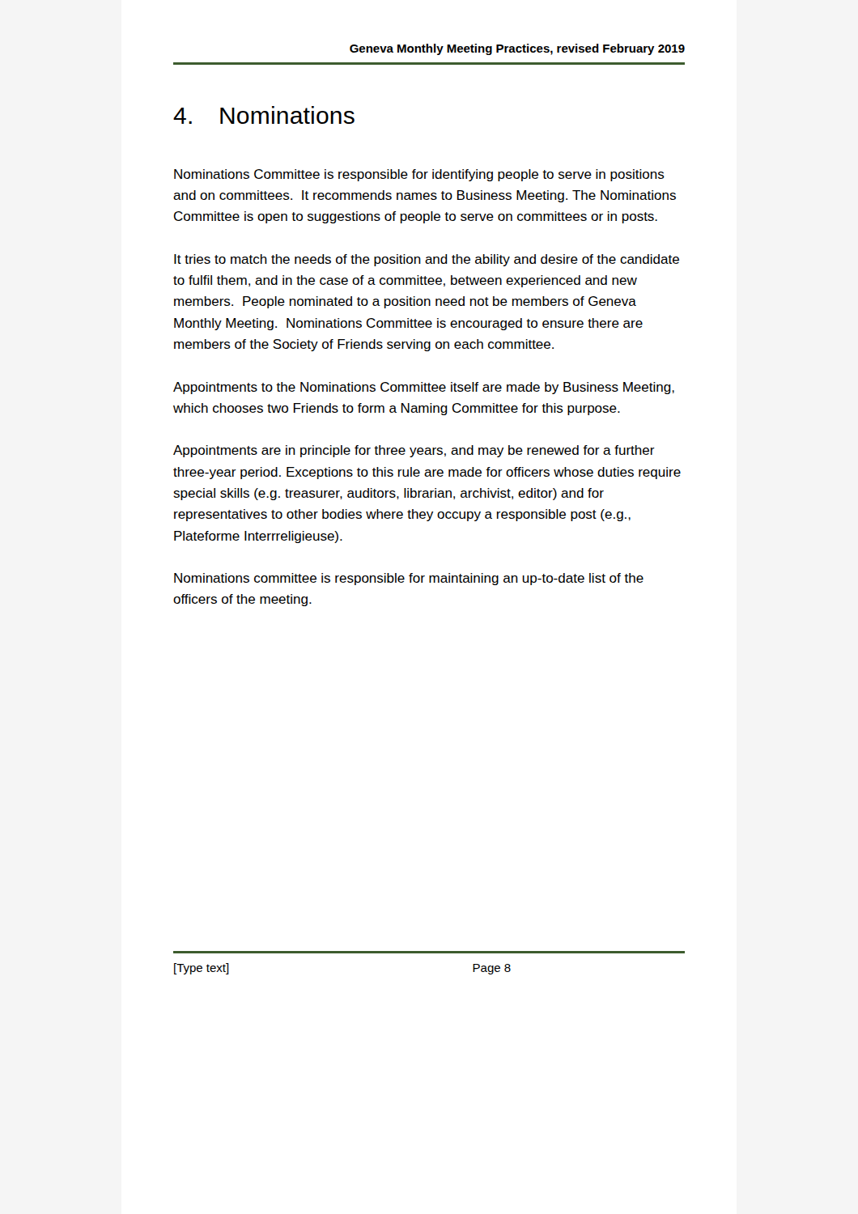Geneva Monthly Meeting Practices, revised February 2019
4. Nominations
Nominations Committee is responsible for identifying people to serve in positions and on committees. It recommends names to Business Meeting. The Nominations Committee is open to suggestions of people to serve on committees or in posts.
It tries to match the needs of the position and the ability and desire of the candidate to fulfil them, and in the case of a committee, between experienced and new members. People nominated to a position need not be members of Geneva Monthly Meeting. Nominations Committee is encouraged to ensure there are members of the Society of Friends serving on each committee.
Appointments to the Nominations Committee itself are made by Business Meeting, which chooses two Friends to form a Naming Committee for this purpose.
Appointments are in principle for three years, and may be renewed for a further three-year period. Exceptions to this rule are made for officers whose duties require special skills (e.g. treasurer, auditors, librarian, archivist, editor) and for representatives to other bodies where they occupy a responsible post (e.g., Plateforme Interrreligieuse).
Nominations committee is responsible for maintaining an up-to-date list of the officers of the meeting.
[Type text] Page 8